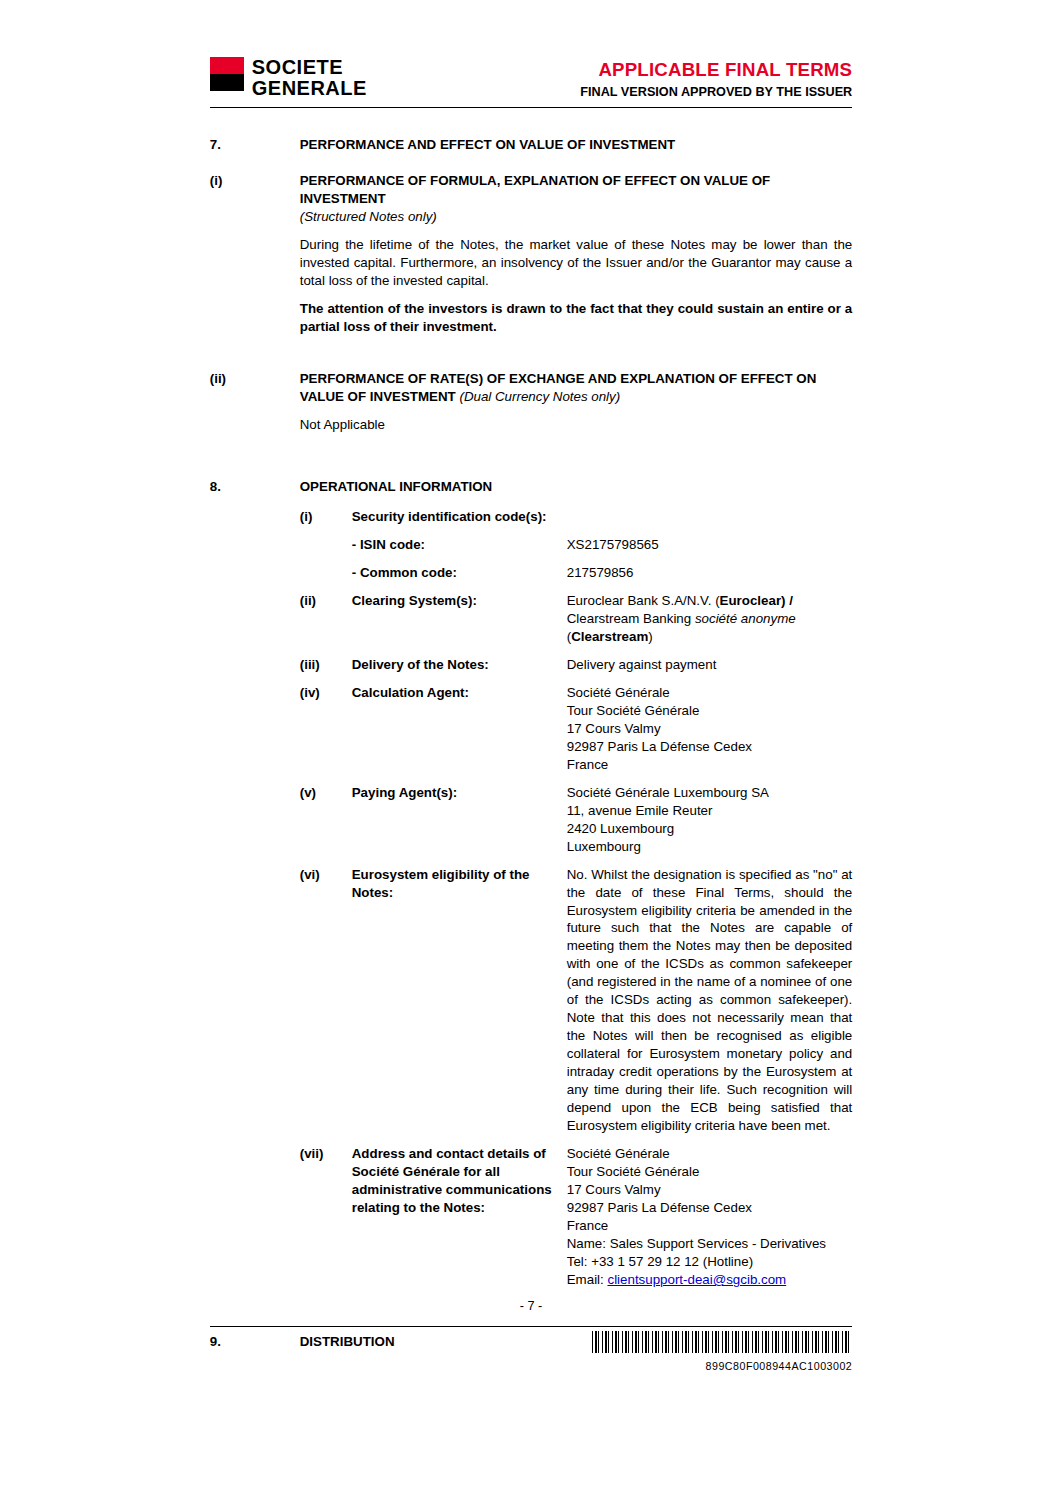SOCIETE
GENERALE
APPLICABLE FINAL TERMS
FINAL VERSION APPROVED BY THE ISSUER
7.
PERFORMANCE AND EFFECT ON VALUE OF INVESTMENT
(i)
PERFORMANCE OF FORMULA, EXPLANATION OF EFFECT ON VALUE OF INVESTMENT
(Structured Notes only)
During the lifetime of the Notes, the market value of these Notes may be lower than the invested capital. Furthermore, an insolvency of the Issuer and/or the Guarantor may cause a total loss of the invested capital.
The attention of the investors is drawn to the fact that they could sustain an entire or a partial loss of their investment.
(ii)
PERFORMANCE OF RATE(S) OF EXCHANGE AND EXPLANATION OF EFFECT ON VALUE OF INVESTMENT (Dual Currency Notes only)
Not Applicable
8.
OPERATIONAL INFORMATION
(i)
Security identification code(s):
- ISIN code:
XS2175798565
- Common code:
217579856
(ii)
Clearing System(s):
Euroclear Bank S.A/N.V. (Euroclear) / Clearstream Banking société anonyme (Clearstream)
(iii)
Delivery of the Notes:
Delivery against payment
(iv)
Calculation Agent:
Société Générale
Tour Société Générale
17 Cours Valmy
92987 Paris La Défense Cedex
France
(v)
Paying Agent(s):
Société Générale Luxembourg SA
11, avenue Emile Reuter
2420 Luxembourg
Luxembourg
(vi)
Eurosystem eligibility of the Notes:
No. Whilst the designation is specified as "no" at the date of these Final Terms, should the Eurosystem eligibility criteria be amended in the future such that the Notes are capable of meeting them the Notes may then be deposited with one of the ICSDs as common safekeeper (and registered in the name of a nominee of one of the ICSDs acting as common safekeeper). Note that this does not necessarily mean that the Notes will then be recognised as eligible collateral for Eurosystem monetary policy and intraday credit operations by the Eurosystem at any time during their life. Such recognition will depend upon the ECB being satisfied that Eurosystem eligibility criteria have been met.
(vii)
Address and contact details of Société Générale for all administrative communications relating to the Notes:
Société Générale
Tour Société Générale
17 Cours Valmy
92987 Paris La Défense Cedex
France
Name: Sales Support Services - Derivatives
Tel: +33 1 57 29 12 12 (Hotline)
Email: clientsupport-deai@sgcib.com
9.
DISTRIBUTION
- 7 -
899C80F008944AC1003002